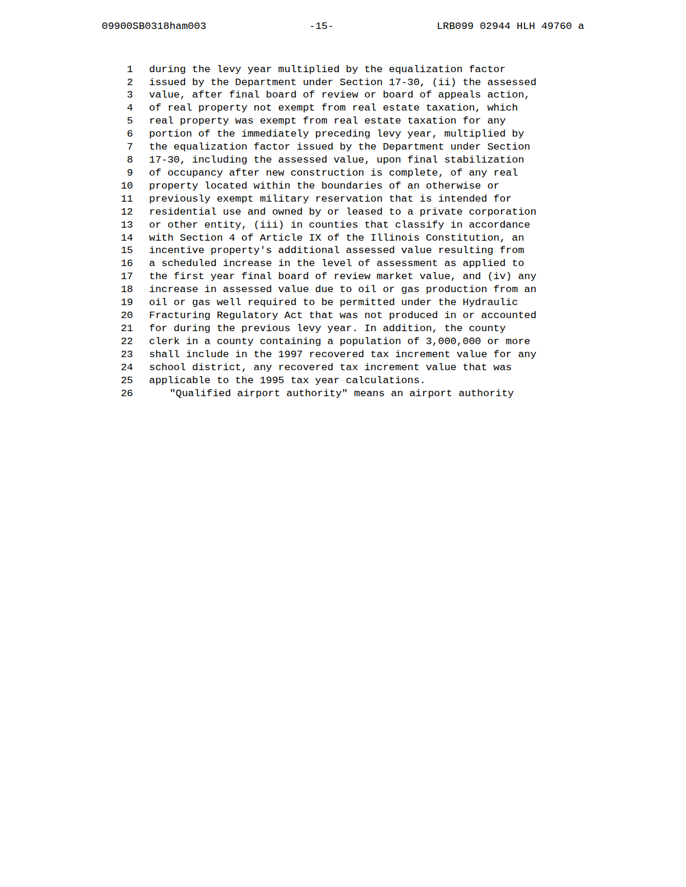09900SB0318ham003 -15- LRB099 02944 HLH 49760 a
| 1 | during the levy year multiplied by the equalization factor |
| 2 | issued by the Department under Section 17-30, (ii) the assessed |
| 3 | value, after final board of review or board of appeals action, |
| 4 | of real property not exempt from real estate taxation, which |
| 5 | real property was exempt from real estate taxation for any |
| 6 | portion of the immediately preceding levy year, multiplied by |
| 7 | the equalization factor issued by the Department under Section |
| 8 | 17-30, including the assessed value, upon final stabilization |
| 9 | of occupancy after new construction is complete, of any real |
| 10 | property located within the boundaries of an otherwise or |
| 11 | previously exempt military reservation that is intended for |
| 12 | residential use and owned by or leased to a private corporation |
| 13 | or other entity, (iii) in counties that classify in accordance |
| 14 | with Section 4 of Article IX of the Illinois Constitution, an |
| 15 | incentive property's additional assessed value resulting from |
| 16 | a scheduled increase in the level of assessment as applied to |
| 17 | the first year final board of review market value, and (iv) any |
| 18 | increase in assessed value due to oil or gas production from an |
| 19 | oil or gas well required to be permitted under the Hydraulic |
| 20 | Fracturing Regulatory Act that was not produced in or accounted |
| 21 | for during the previous levy year. In addition, the county |
| 22 | clerk in a county containing a population of 3,000,000 or more |
| 23 | shall include in the 1997 recovered tax increment value for any |
| 24 | school district, any recovered tax increment value that was |
| 25 | applicable to the 1995 tax year calculations. |
| 26 | "Qualified airport authority" means an airport authority |